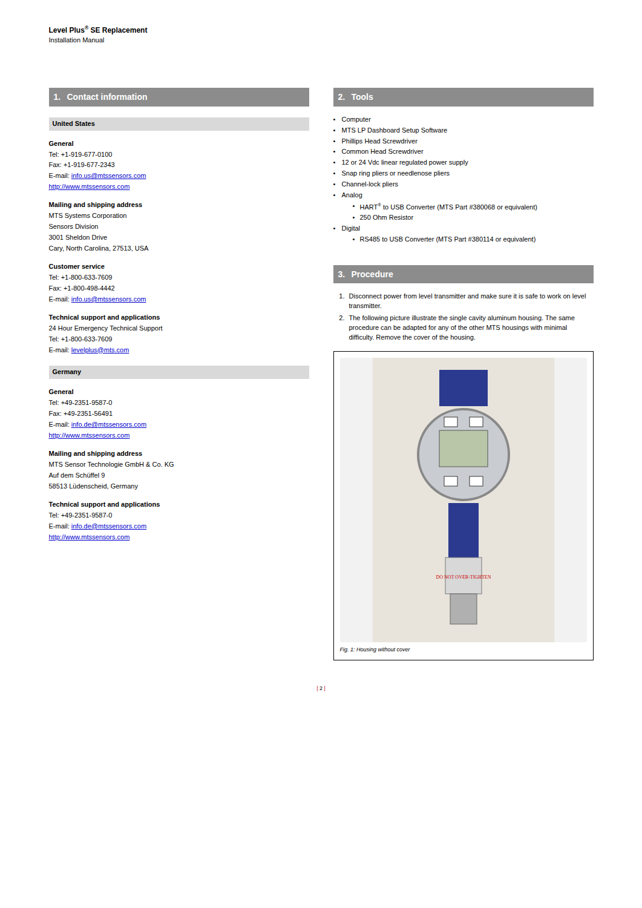Level Plus® SE Replacement
Installation Manual
1. Contact information
United States
General
Tel: +1-919-677-0100
Fax: +1-919-677-2343
E-mail: info.us@mtssensors.com
http://www.mtssensors.com
Mailing and shipping address
MTS Systems Corporation
Sensors Division
3001 Sheldon Drive
Cary, North Carolina, 27513, USA
Customer service
Tel: +1-800-633-7609
Fax: +1-800-498-4442
E-mail: info.us@mtssensors.com
Technical support and applications
24 Hour Emergency Technical Support
Tel: +1-800-633-7609
E-mail: levelplus@mts.com
Germany
General
Tel: +49-2351-9587-0
Fax: +49-2351-56491
E-mail: info.de@mtssensors.com
http://www.mtssensors.com
Mailing and shipping address
MTS Sensor Technologie GmbH & Co. KG
Auf dem Schüffel 9
58513 Lüdenscheid, Germany
Technical support and applications
Tel: +49-2351-9587-0
E-mail: info.de@mtssensors.com
http://www.mtssensors.com
2. Tools
Computer
MTS LP Dashboard Setup Software
Phillips Head Screwdriver
Common Head Screwdriver
12 or 24 Vdc linear regulated power supply
Snap ring pliers or needlenose pliers
Channel-lock pliers
Analog
HART® to USB Converter (MTS Part #380068 or equivalent)
250 Ohm Resistor
Digital
RS485 to USB Converter (MTS Part #380114 or equivalent)
3. Procedure
Disconnect power from level transmitter and make sure it is safe to work on level transmitter.
The following picture illustrate the single cavity aluminum housing. The same procedure can be adapted for any of the other MTS housings with minimal difficulty. Remove the cover of the housing.
Fig. 1: Housing without cover
| 2 |